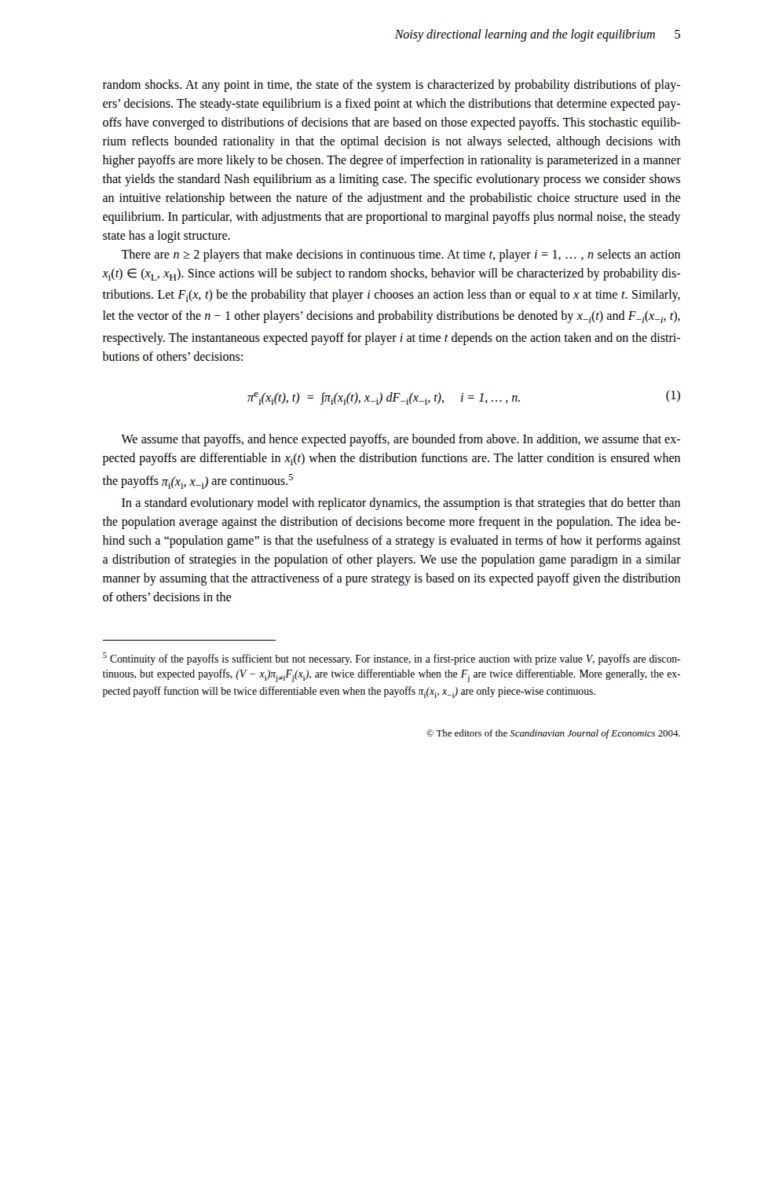Noisy directional learning and the logit equilibrium5
random shocks. At any point in time, the state of the system is characterized by probability distributions of players’ decisions. The steady-state equilibrium is a fixed point at which the distributions that determine expected payoffs have converged to distributions of decisions that are based on those expected payoffs. This stochastic equilibrium reflects bounded rationality in that the optimal decision is not always selected, although decisions with higher payoffs are more likely to be chosen. The degree of imperfection in rationality is parameterized in a manner that yields the standard Nash equilibrium as a limiting case. The specific evolutionary process we consider shows an intuitive relationship between the nature of the adjustment and the probabilistic choice structure used in the equilibrium. In particular, with adjustments that are proportional to marginal payoffs plus normal noise, the steady state has a logit structure.
There are n ≥ 2 players that make decisions in continuous time. At time t, player i = 1, … , n selects an action xi(t) ∈ (xL, xH). Since actions will be subject to random shocks, behavior will be characterized by probability distributions. Let Fi(x, t) be the probability that player i chooses an action less than or equal to x at time t. Similarly, let the vector of the n − 1 other players’ decisions and probability distributions be denoted by x−i(t) and F−i(x−i, t), respectively. The instantaneous expected payoff for player i at time t depends on the action taken and on the distributions of others’ decisions:
(1) πei(xi(t), t) = ∫πi(xi(t), x−i) dF−i(x−i, t), i = 1, … , n.
We assume that payoffs, and hence expected payoffs, are bounded from above. In addition, we assume that expected payoffs are differentiable in xi(t) when the distribution functions are. The latter condition is ensured when the payoffs πi(xi, x−i) are continuous.5
In a standard evolutionary model with replicator dynamics, the assumption is that strategies that do better than the population average against the distribution of decisions become more frequent in the population. The idea behind such a “population game” is that the usefulness of a strategy is evaluated in terms of how it performs against a distribution of strategies in the population of other players. We use the population game paradigm in a similar manner by assuming that the attractiveness of a pure strategy is based on its expected payoff given the distribution of others’ decisions in the
5 Continuity of the payoffs is sufficient but not necessary. For instance, in a first-price auction with prize value V, payoffs are discontinuous, but expected payoffs, (V − xi)πj≠iFj(xi), are twice differentiable when the Fj are twice differentiable. More generally, the expected payoff function will be twice differentiable even when the payoffs πi(xi, x−i) are only piece-wise continuous.
© The editors of the Scandinavian Journal of Economics 2004.